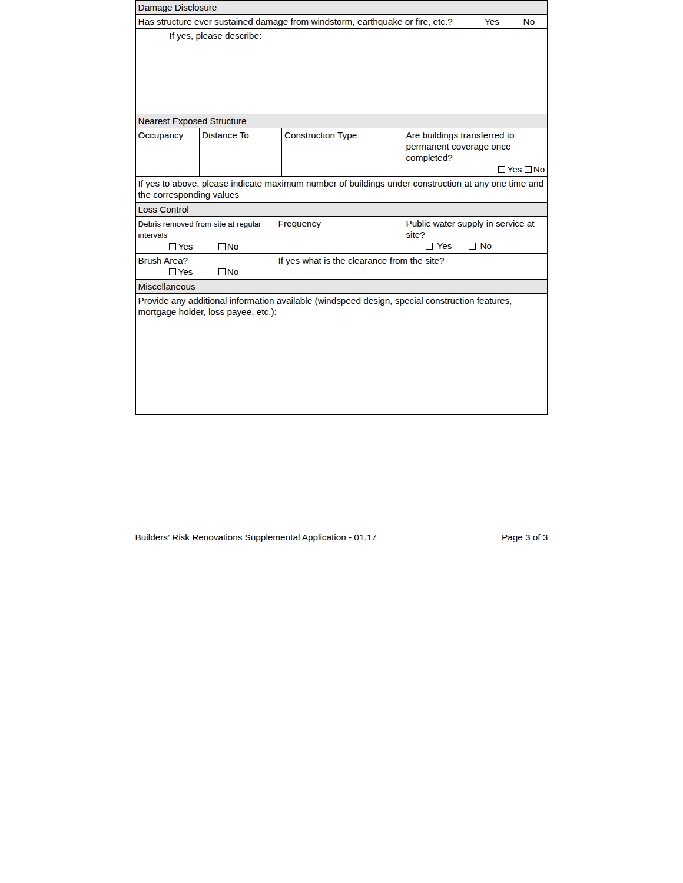| Damage Disclosure |
| Has structure ever sustained damage from windstorm, earthquake or fire, etc.? | Yes | No |
| If yes, please describe: |
| Nearest Exposed Structure |
| Occupancy | Distance To | Construction Type | Are buildings transferred to permanent coverage once completed? Yes No |
| If yes to above, please indicate maximum number of buildings under construction at any one time and the corresponding values |
| Loss Control |
| Debris removed from site at regular intervals Yes No | Frequency | Public water supply in service at site? Yes No |
| Brush Area? Yes No | If yes what is the clearance from the site? |
| Miscellaneous |
| Provide any additional information available (windspeed design, special construction features, mortgage holder, loss payee, etc.): |
Builders’ Risk Renovations Supplemental Application - 01.17
Page 3 of 3